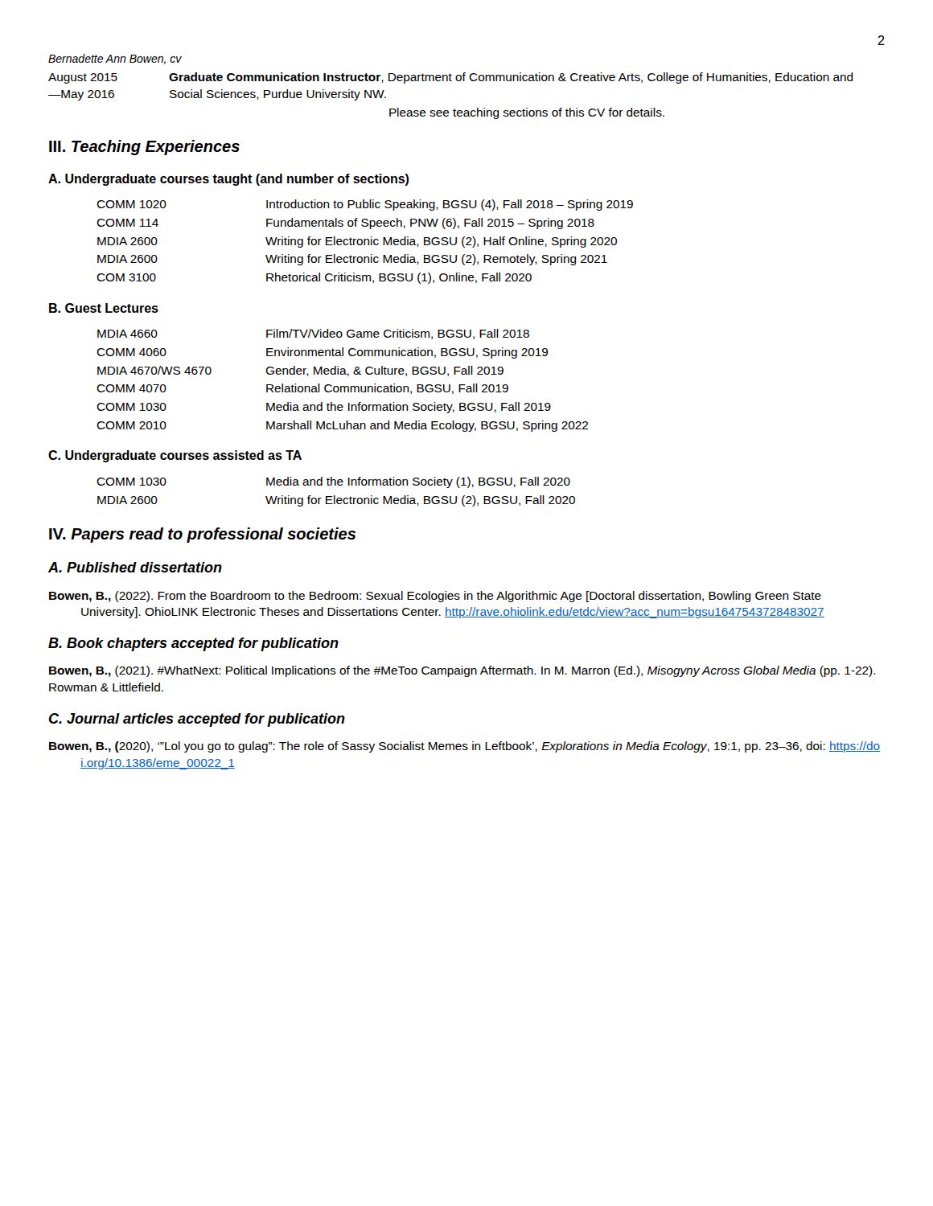2
Bernadette Ann Bowen, cv
August 2015 —May 2016
Graduate Communication Instructor, Department of Communication & Creative Arts, College of Humanities, Education and Social Sciences, Purdue University NW. Please see teaching sections of this CV for details.
III. Teaching Experiences
A. Undergraduate courses taught (and number of sections)
| COMM 1020 | Introduction to Public Speaking, BGSU (4), Fall 2018 – Spring 2019 |
| COMM 114 | Fundamentals of Speech, PNW (6), Fall 2015 – Spring 2018 |
| MDIA 2600 | Writing for Electronic Media, BGSU (2), Half Online, Spring 2020 |
| MDIA 2600 | Writing for Electronic Media, BGSU (2), Remotely, Spring 2021 |
| COM 3100 | Rhetorical Criticism, BGSU (1), Online, Fall 2020 |
B. Guest Lectures
| MDIA 4660 | Film/TV/Video Game Criticism, BGSU, Fall 2018 |
| COMM 4060 | Environmental Communication, BGSU, Spring 2019 |
| MDIA 4670/WS 4670 | Gender, Media, & Culture, BGSU, Fall 2019 |
| COMM 4070 | Relational Communication, BGSU, Fall 2019 |
| COMM 1030 | Media and the Information Society, BGSU, Fall 2019 |
| COMM 2010 | Marshall McLuhan and Media Ecology, BGSU, Spring 2022 |
C. Undergraduate courses assisted as TA
| COMM 1030 | Media and the Information Society (1), BGSU, Fall 2020 |
| MDIA 2600 | Writing for Electronic Media, BGSU (2), BGSU, Fall 2020 |
IV. Papers read to professional societies
A. Published dissertation
Bowen, B., (2022). From the Boardroom to the Bedroom: Sexual Ecologies in the Algorithmic Age [Doctoral dissertation, Bowling Green State University]. OhioLINK Electronic Theses and Dissertations Center. http://rave.ohiolink.edu/etdc/view?acc_num=bgsu1647543728483027
B. Book chapters accepted for publication
Bowen, B., (2021). #WhatNext: Political Implications of the #MeToo Campaign Aftermath. In M. Marron (Ed.), Misogyny Across Global Media (pp. 1-22). Rowman & Littlefield.
C. Journal articles accepted for publication
Bowen, B., (2020), ‘”Lol you go to gulag”: The role of Sassy Socialist Memes in Leftbook’, Explorations in Media Ecology, 19:1, pp. 23–36, doi: https://doi.org/10.1386/eme_00022_1